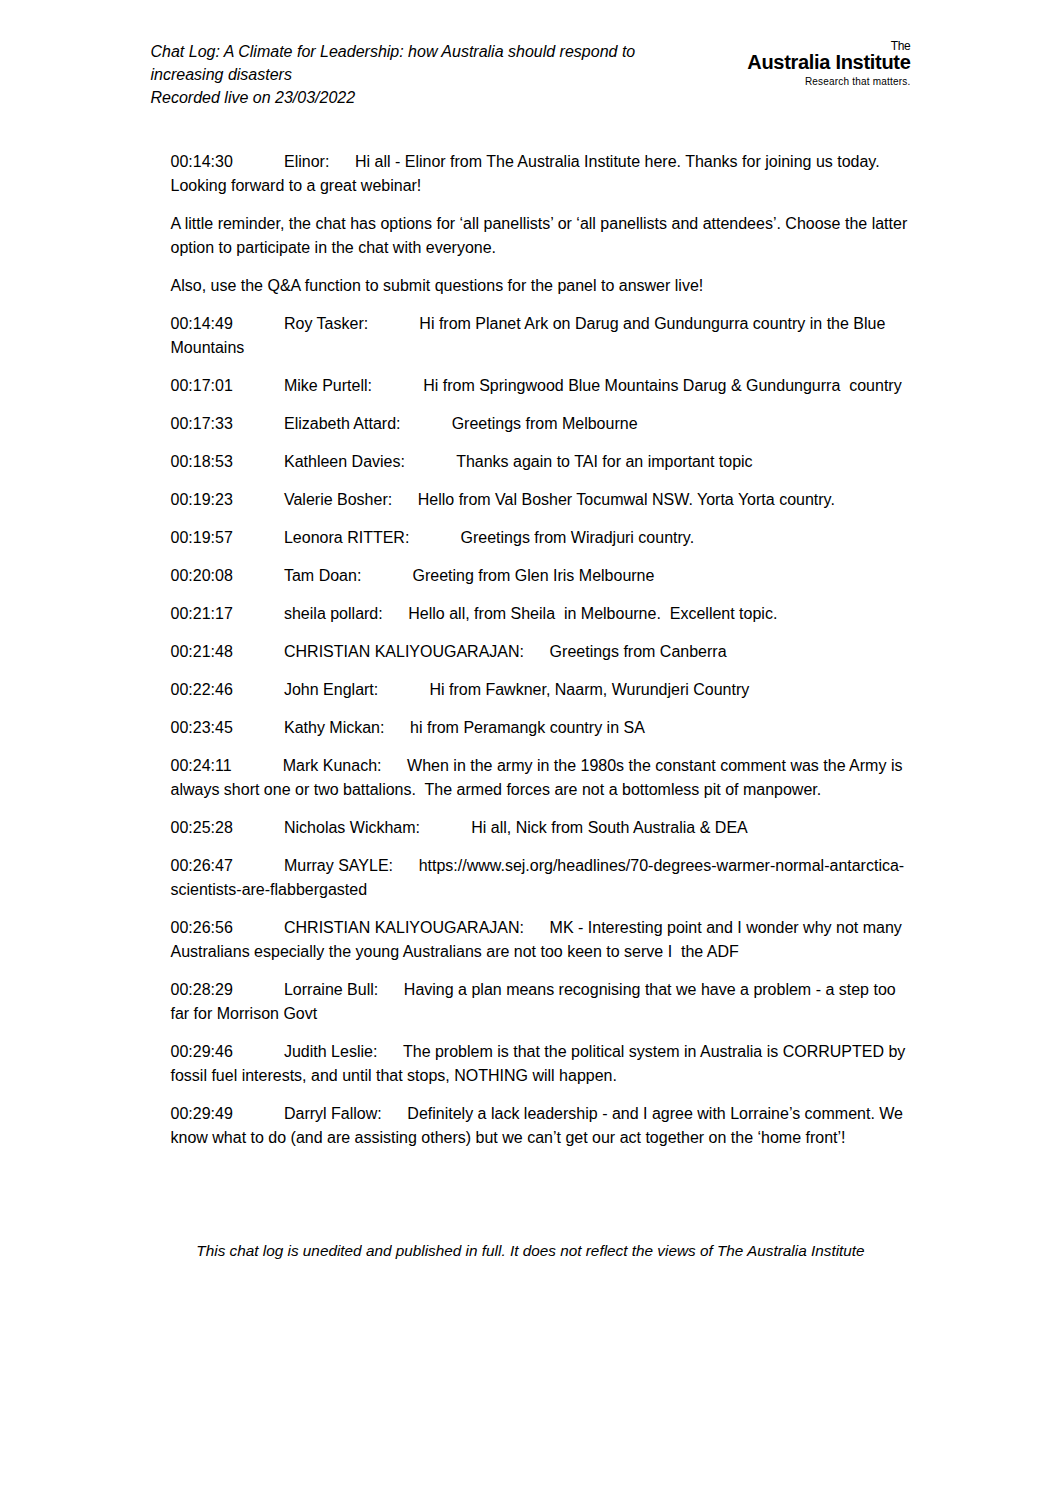Chat Log: A Climate for Leadership: how Australia should respond to increasing disasters
Recorded live on 23/03/2022
The Australia Institute
Research that matters.
00:14:30 Elinor: Hi all - Elinor from The Australia Institute here. Thanks for joining us today. Looking forward to a great webinar!
A little reminder, the chat has options for ‘all panellists’ or ‘all panellists and attendees’. Choose the latter option to participate in the chat with everyone.
Also, use the Q&A function to submit questions for the panel to answer live!
00:14:49 Roy Tasker: Hi from Planet Ark on Darug and Gundungurra country in the Blue Mountains
00:17:01 Mike Purtell: Hi from Springwood Blue Mountains Darug & Gundungurra country
00:17:33 Elizabeth Attard: Greetings from Melbourne
00:18:53 Kathleen Davies: Thanks again to TAI for an important topic
00:19:23 Valerie Bosher: Hello from Val Bosher Tocumwal NSW. Yorta Yorta country.
00:19:57 Leonora RITTER: Greetings from Wiradjuri country.
00:20:08 Tam Doan: Greeting from Glen Iris Melbourne
00:21:17 sheila pollard: Hello all, from Sheila in Melbourne. Excellent topic.
00:21:48 CHRISTIAN KALIYOUGARAJAN: Greetings from Canberra
00:22:46 John Englart: Hi from Fawkner, Naarm, Wurundjeri Country
00:23:45 Kathy Mickan: hi from Peramangk country in SA
00:24:11 Mark Kunach: When in the army in the 1980s the constant comment was the Army is always short one or two battalions. The armed forces are not a bottomless pit of manpower.
00:25:28 Nicholas Wickham: Hi all, Nick from South Australia & DEA
00:26:47 Murray SAYLE: https://www.sej.org/headlines/70-degrees-warmer-normal-antarctica-scientists-are-flabbergasted
00:26:56 CHRISTIAN KALIYOUGARAJAN: MK - Interesting point and I wonder why not many Australians especially the young Australians are not too keen to serve I the ADF
00:28:29 Lorraine Bull: Having a plan means recognising that we have a problem - a step too far for Morrison Govt
00:29:46 Judith Leslie: The problem is that the political system in Australia is CORRUPTED by fossil fuel interests, and until that stops, NOTHING will happen.
00:29:49 Darryl Fallow: Definitely a lack leadership - and I agree with Lorraine’s comment. We know what to do (and are assisting others) but we can’t get our act together on the ‘home front’!
This chat log is unedited and published in full. It does not reflect the views of The Australia Institute